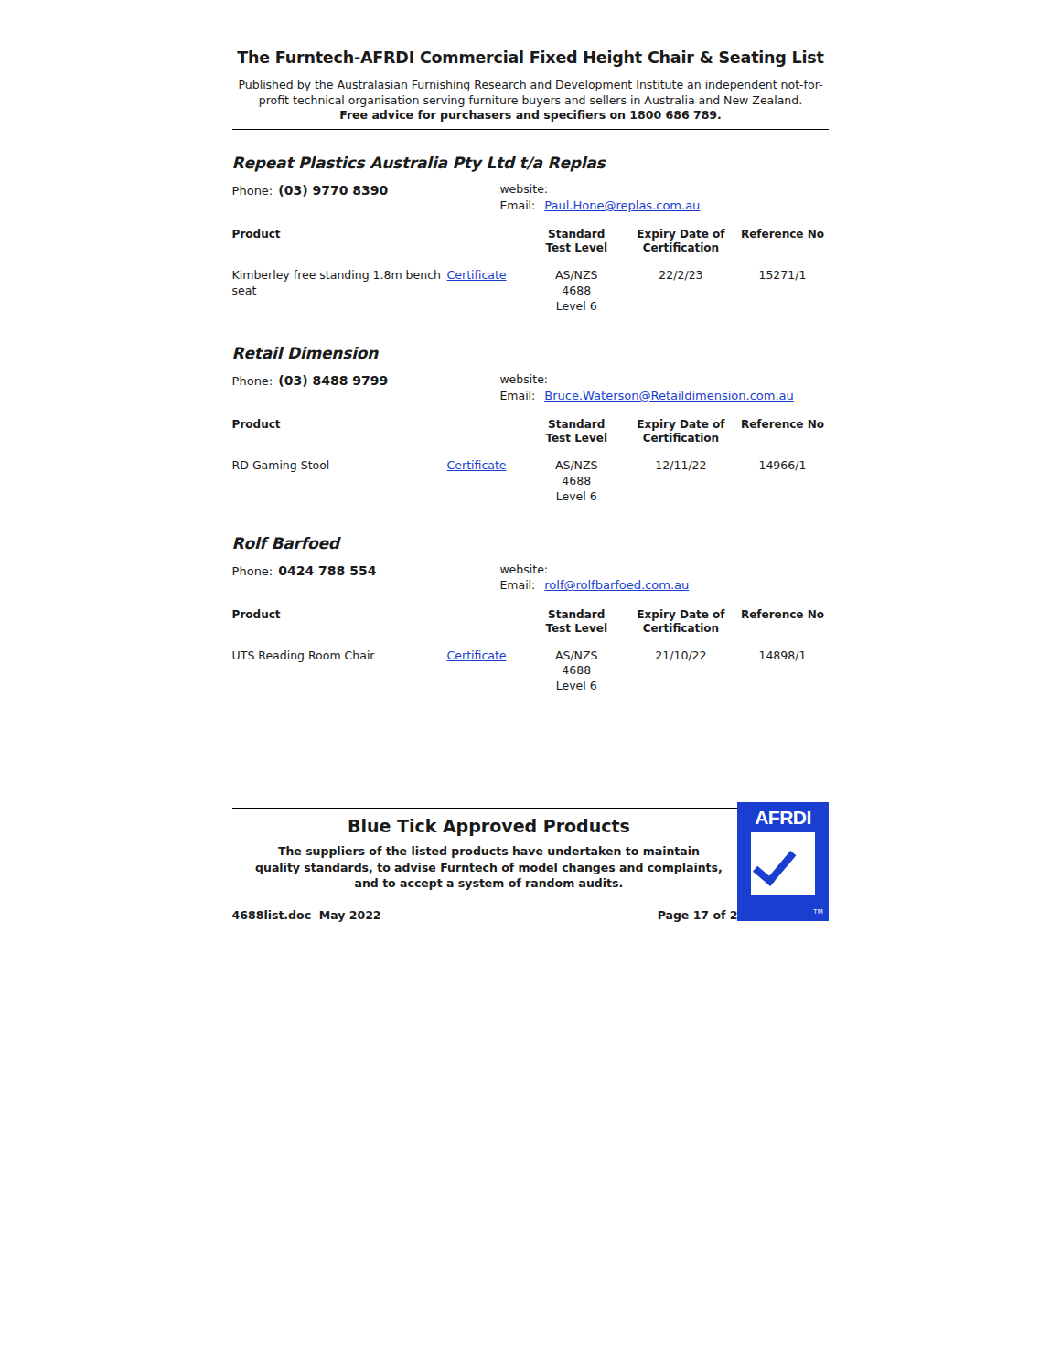The Furntech-AFRDI Commercial Fixed Height Chair & Seating List
Published by the Australasian Furnishing Research and Development Institute an independent not-for-profit technical organisation serving furniture buyers and sellers in Australia and New Zealand.
Free advice for purchasers and specifiers on 1800 686 789.
Repeat Plastics Australia Pty Ltd t/a Replas
Phone:(03) 9770 8390 website: Email:Paul.Hone@replas.com.au
| Product | | Standard Test Level | Expiry Date of Certification | Reference No |
| --- | --- | --- | --- | --- |
| Kimberley free standing 1.8m bench seat | Certificate | AS/NZS 4688 Level 6 | 22/2/23 | 15271/1 |
Retail Dimension
Phone:(03) 8488 9799 website: Email:Bruce.Waterson@Retaildimension.com.au
| Product | | Standard Test Level | Expiry Date of Certification | Reference No |
| --- | --- | --- | --- | --- |
| RD Gaming Stool | Certificate | AS/NZS 4688 Level 6 | 12/11/22 | 14966/1 |
Rolf Barfoed
Phone: 0424 788 554 website: Email:rolf@rolfbarfoed.com.au
| Product | | Standard Test Level | Expiry Date of Certification | Reference No |
| --- | --- | --- | --- | --- |
| UTS Reading Room Chair | Certificate | AS/NZS 4688 Level 6 | 21/10/22 | 14898/1 |
Blue Tick Approved Products
The suppliers of the listed products have undertaken to maintain
quality standards, to advise Furntech of model changes and complaints,
and to accept a system of random audits.
4688list.doc May 2022 Page 17 of 24
AFRDI
TM